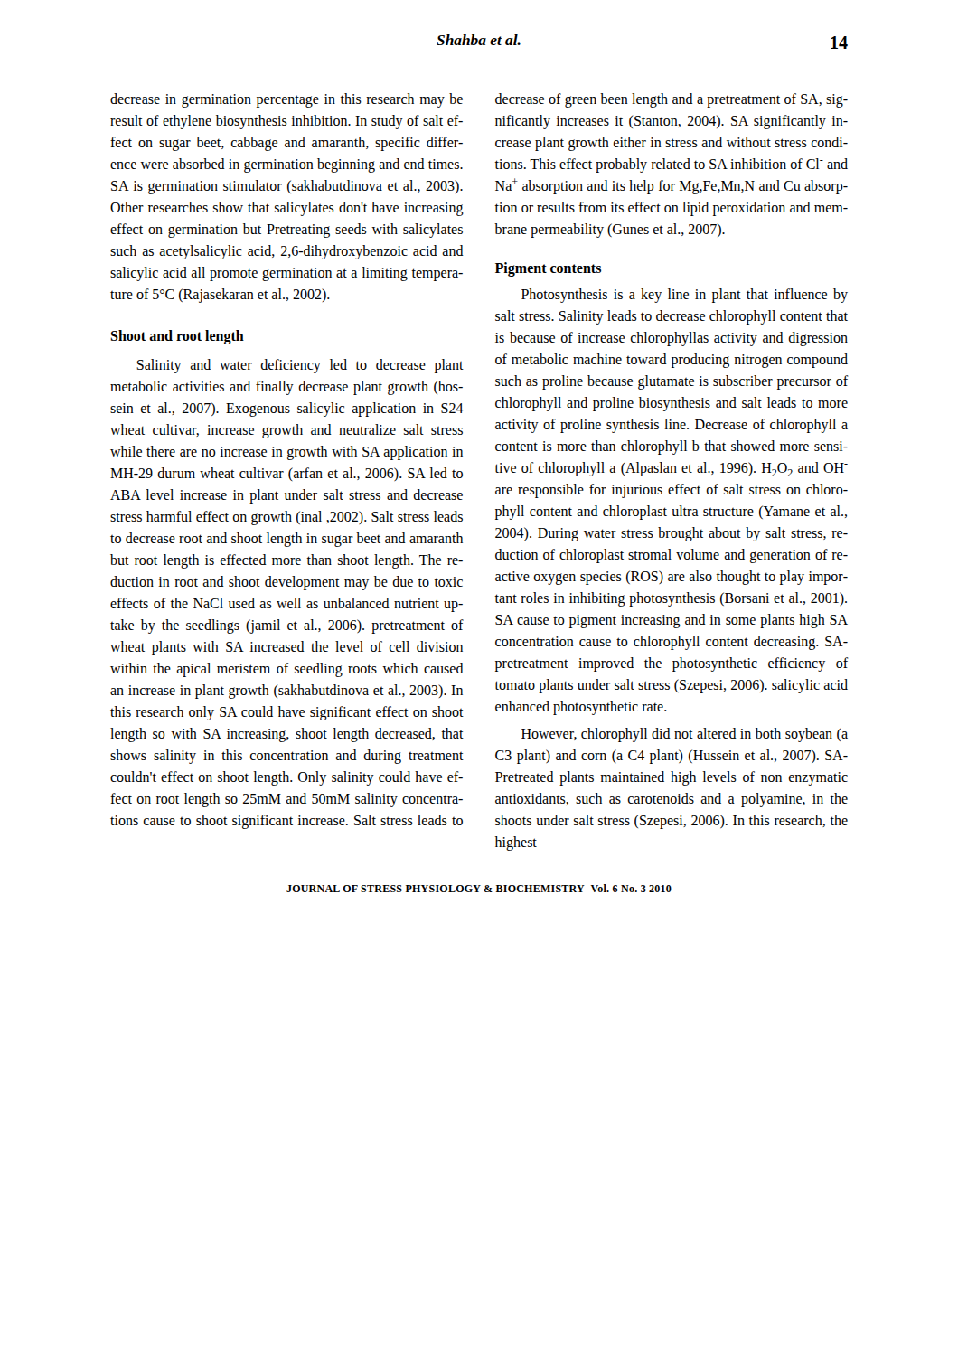Shahba et al. 14
decrease in germination percentage in this research may be result of ethylene biosynthesis inhibition. In study of salt effect on sugar beet, cabbage and amaranth, specific difference were absorbed in germination beginning and end times. SA is germination stimulator (sakhabutdinova et al., 2003). Other researches show that salicylates don't have increasing effect on germination but Pretreating seeds with salicylates such as acetylsalicylic acid, 2,6-dihydroxybenzoic acid and salicylic acid all promote germination at a limiting temperature of 5°C (Rajasekaran et al., 2002).
Shoot and root length
Salinity and water deficiency led to decrease plant metabolic activities and finally decrease plant growth (hossein et al., 2007). Exogenous salicylic application in S24 wheat cultivar, increase growth and neutralize salt stress while there are no increase in growth with SA application in MH-29 durum wheat cultivar (arfan et al., 2006). SA led to ABA level increase in plant under salt stress and decrease stress harmful effect on growth (inal ,2002). Salt stress leads to decrease root and shoot length in sugar beet and amaranth but root length is effected more than shoot length. The reduction in root and shoot development may be due to toxic effects of the NaCl used as well as unbalanced nutrient uptake by the seedlings (jamil et al., 2006). pretreatment of wheat plants with SA increased the level of cell division within the apical meristem of seedling roots which caused an increase in plant growth (sakhabutdinova et al., 2003). In this research only SA could have significant effect on shoot length so with SA increasing, shoot length decreased, that shows salinity in this concentration and during treatment couldn't effect on shoot length. Only salinity could have effect on root length so 25mM and 50mM salinity concentrations cause to shoot significant increase. Salt stress leads to decrease of green been length and a pretreatment of SA, significantly increases it (Stanton, 2004). SA significantly increase plant growth either in stress and without stress conditions. This effect probably related to SA inhibition of Cl- and Na+ absorption and its help for Mg,Fe,Mn,N and Cu absorption or results from its effect on lipid peroxidation and membrane permeability (Gunes et al., 2007).
Pigment contents
Photosynthesis is a key line in plant that influence by salt stress. Salinity leads to decrease chlorophyll content that is because of increase chlorophyllas activity and digression of metabolic machine toward producing nitrogen compound such as proline because glutamate is subscriber precursor of chlorophyll and proline biosynthesis and salt leads to more activity of proline synthesis line. Decrease of chlorophyll a content is more than chlorophyll b that showed more sensitive of chlorophyll a (Alpaslan et al., 1996). H2O2 and OH- are responsible for injurious effect of salt stress on chlorophyll content and chloroplast ultra structure (Yamane et al., 2004). During water stress brought about by salt stress, reduction of chloroplast stromal volume and generation of reactive oxygen species (ROS) are also thought to play important roles in inhibiting photosynthesis (Borsani et al., 2001). SA cause to pigment increasing and in some plants high SA concentration cause to chlorophyll content decreasing. SA-pretreatment improved the photosynthetic efficiency of tomato plants under salt stress (Szepesi, 2006). salicylic acid enhanced photosynthetic rate.
However, chlorophyll did not altered in both soybean (a C3 plant) and corn (a C4 plant) (Hussein et al., 2007). SA-Pretreated plants maintained high levels of non enzymatic antioxidants, such as carotenoids and a polyamine, in the shoots under salt stress (Szepesi, 2006). In this research, the highest
JOURNAL OF STRESS PHYSIOLOGY & BIOCHEMISTRY Vol. 6 No. 3 2010